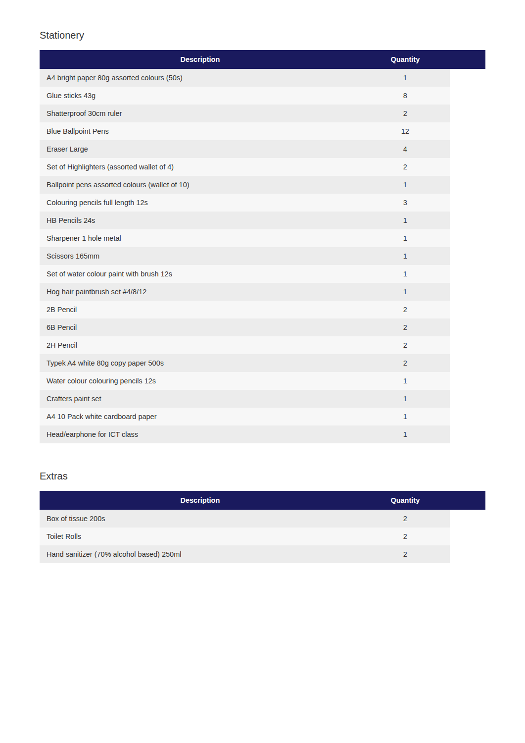Stationery
| Description | Quantity | |
| --- | --- | --- |
| A4 bright paper 80g assorted colours (50s) | 1 | |
| Glue sticks 43g | 8 | |
| Shatterproof 30cm ruler | 2 | |
| Blue Ballpoint Pens | 12 | |
| Eraser Large | 4 | |
| Set of Highlighters (assorted wallet of 4) | 2 | |
| Ballpoint pens assorted colours (wallet of 10) | 1 | |
| Colouring pencils full length 12s | 3 | |
| HB Pencils 24s | 1 | |
| Sharpener 1 hole metal | 1 | |
| Scissors 165mm | 1 | |
| Set of water colour paint with brush 12s | 1 | |
| Hog hair paintbrush set #4/8/12 | 1 | |
| 2B Pencil | 2 | |
| 6B Pencil | 2 | |
| 2H Pencil | 2 | |
| Typek A4 white 80g copy paper 500s | 2 | |
| Water colour colouring pencils 12s | 1 | |
| Crafters paint set | 1 | |
| A4 10 Pack white cardboard paper | 1 | |
| Head/earphone for ICT class | 1 | |
Extras
| Description | Quantity | |
| --- | --- | --- |
| Box of tissue 200s | 2 | |
| Toilet Rolls | 2 | |
| Hand sanitizer (70% alcohol based) 250ml | 2 | |